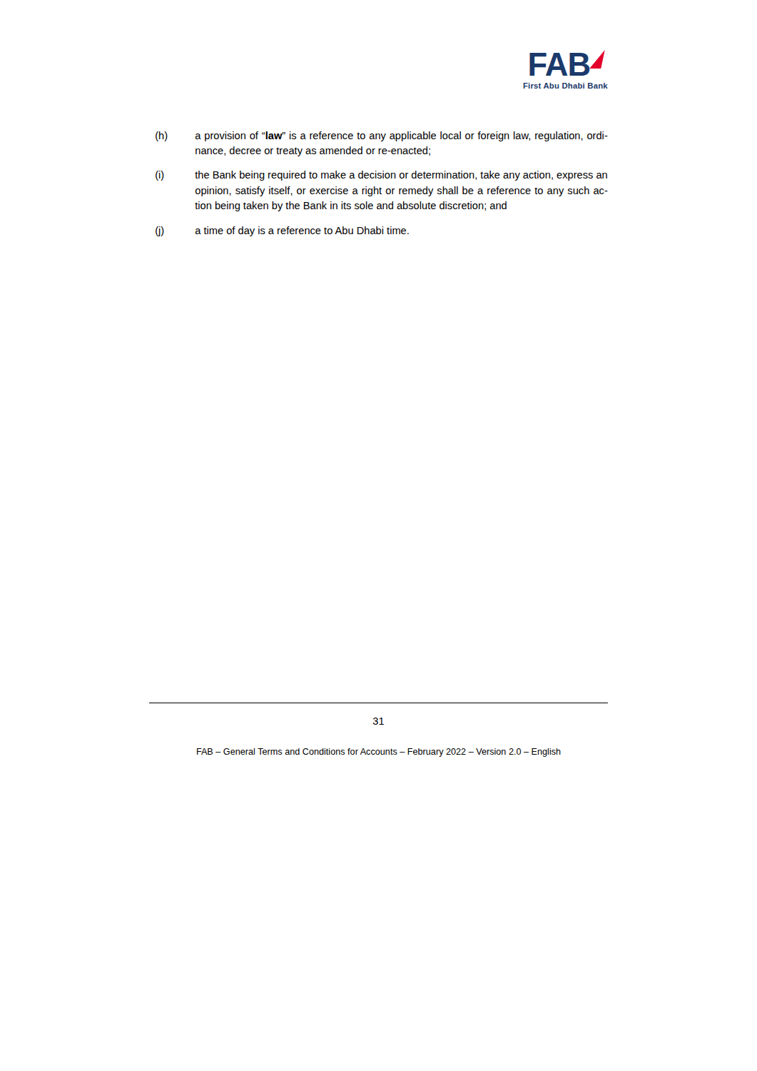FAB
First Abu Dhabi Bank
(h) a provision of “law” is a reference to any applicable local or foreign law, regulation, ordinance, decree or treaty as amended or re-enacted;
(i) the Bank being required to make a decision or determination, take any action, express an opinion, satisfy itself, or exercise a right or remedy shall be a reference to any such action being taken by the Bank in its sole and absolute discretion; and
(j) a time of day is a reference to Abu Dhabi time.
31
FAB – General Terms and Conditions for Accounts – February 2022 – Version 2.0 – English